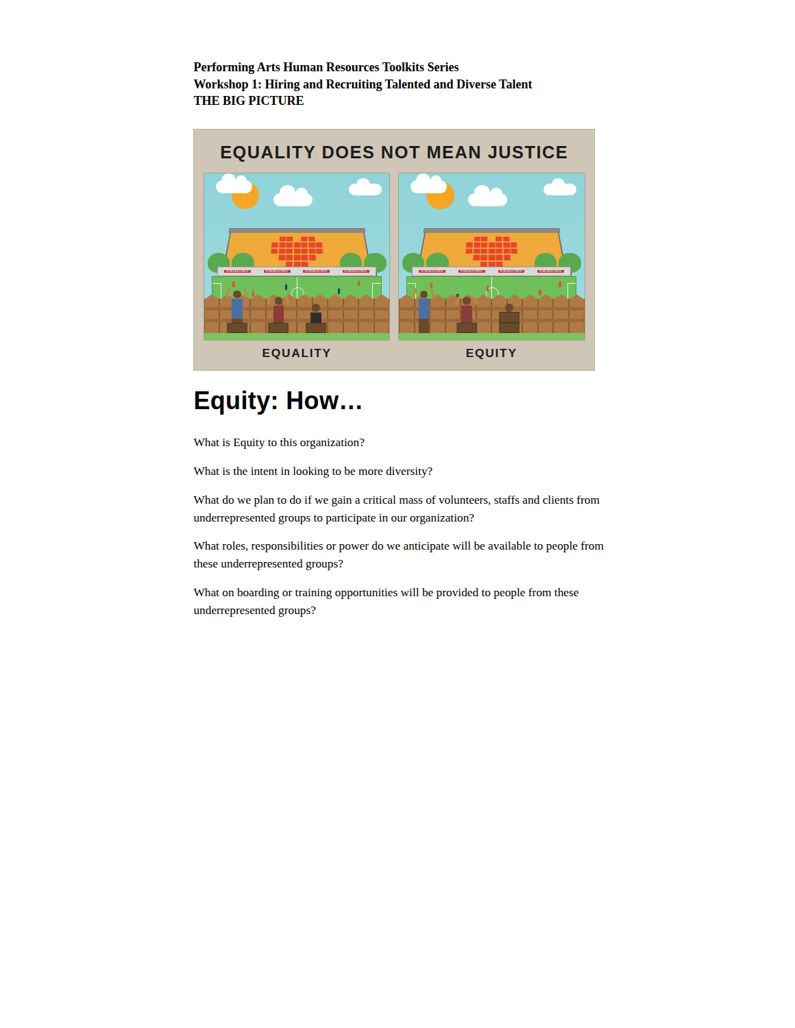Performing Arts Human Resources Toolkits Series Workshop 1: Hiring and Recruiting Talented and Diverse Talent THE BIG PICTURE
EQUALITY DOES NOT MEAN JUSTICE
FORZA FUTBOL FORZA FUTBOL FORZA FUTBOL FORZA FUTBOL
EQUALITY
FORZA FUTBOL FORZA FUTBOL FORZA FUTBOL FORZA FUTBOL
EQUITY
Equity: How…
What is Equity to this organization?
What is the intent in looking to be more diversity?
What do we plan to do if we gain a critical mass of volunteers, staffs and clients from underrepresented groups to participate in our organization?
What roles, responsibilities or power do we anticipate will be available to people from these underrepresented groups?
What on boarding or training opportunities will be provided to people from these underrepresented groups?